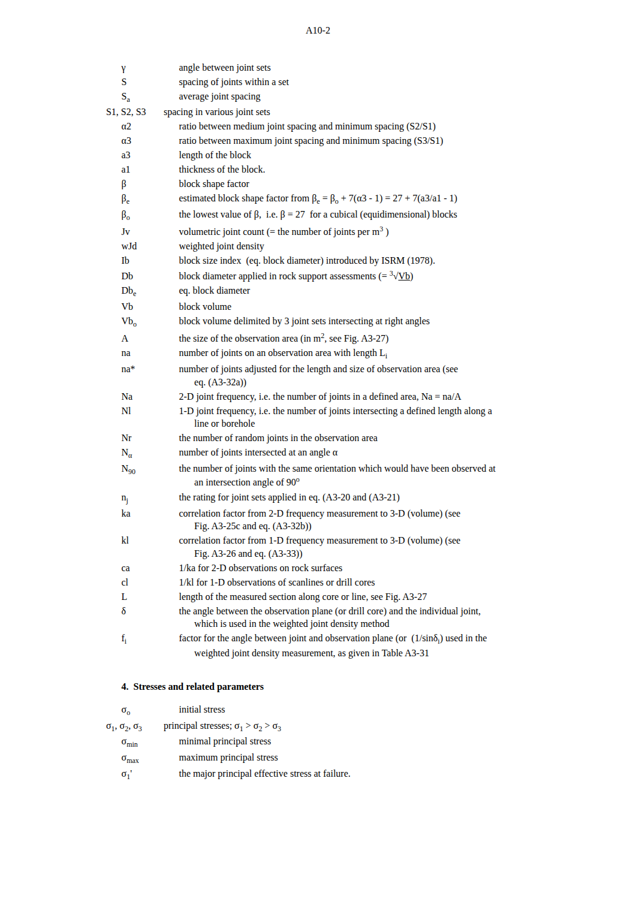A10-2
γ
angle between joint sets
S
spacing of joints within a set
Sa
average joint spacing
S1, S2, S3
spacing in various joint sets
α2
ratio between medium joint spacing and minimum spacing (S2/S1)
α3
ratio between maximum joint spacing and minimum spacing (S3/S1)
a3
length of the block
a1
thickness of the block.
β
block shape factor
βe
estimated block shape factor from βe = βo + 7(α3 - 1) = 27 + 7(a3/a1 - 1)
βo
the lowest value of β, i.e. β = 27 for a cubical (equidimensional) blocks
Jv
volumetric joint count (= the number of joints per m3 )
wJd
weighted joint density
Ib
block size index (eq. block diameter) introduced by ISRM (1978).
Db
block diameter applied in rock support assessments (= 3√Vb)
Dbe
eq. block diameter
Vb
block volume
Vbo
block volume delimited by 3 joint sets intersecting at right angles
A
the size of the observation area (in m2, see Fig. A3-27)
na
number of joints on an observation area with length Li
na*
number of joints adjusted for the length and size of observation area (see eq. (A3-32a))
Na
2-D joint frequency, i.e. the number of joints in a defined area, Na = na/A
Nl
1-D joint frequency, i.e. the number of joints intersecting a defined length along a line or borehole
Nr
the number of random joints in the observation area
Nα
number of joints intersected at an angle α
N90
the number of joints with the same orientation which would have been observed at an intersection angle of 90o
nj
the rating for joint sets applied in eq. (A3-20 and (A3-21)
ka
correlation factor from 2-D frequency measurement to 3-D (volume) (see Fig. A3-25c and eq. (A3-32b))
kl
correlation factor from 1-D frequency measurement to 3-D (volume) (see Fig. A3-26 and eq. (A3-33))
ca
1/ka for 2-D observations on rock surfaces
cl
1/kl for 1-D observations of scanlines or drill cores
L
length of the measured section along core or line, see Fig. A3-27
δ
the angle between the observation plane (or drill core) and the individual joint, which is used in the weighted joint density method
fi
factor for the angle between joint and observation plane (or (1/sinδi) used in the weighted joint density measurement, as given in Table A3-31
4. Stresses and related parameters
σo initial stress
σ1, σ2, σ3 principal stresses; σ1 > σ2 > σ3
σmin minimal principal stress
σmax maximum principal stress
σ1' the major principal effective stress at failure.